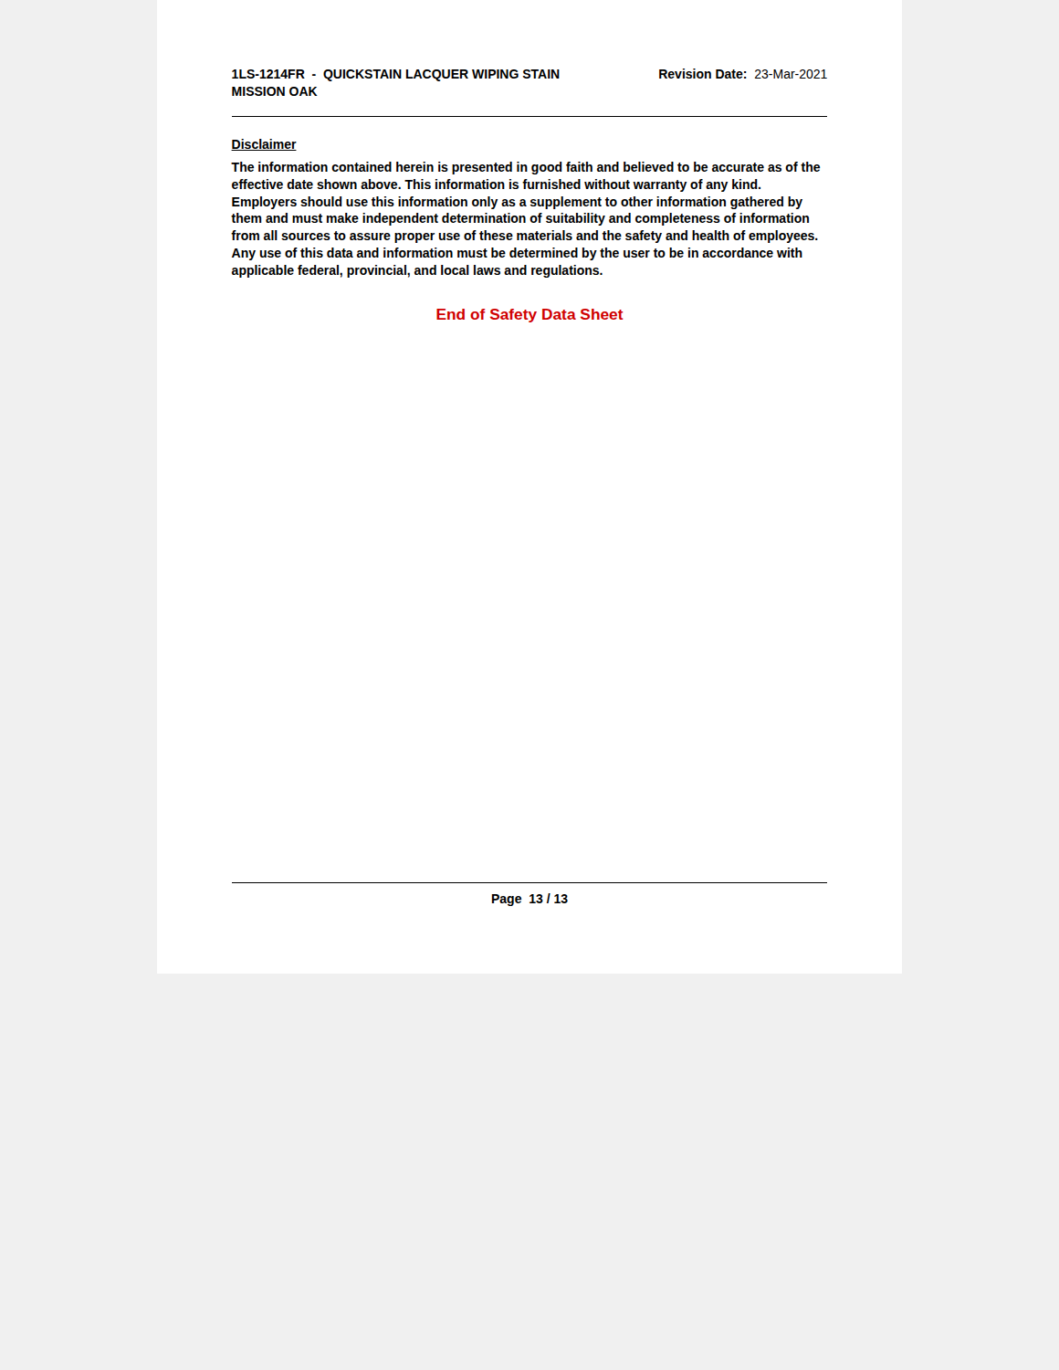1LS-1214FR - QUICKSTAIN LACQUER WIPING STAIN
MISSION OAK
Revision Date: 23-Mar-2021
Disclaimer
The information contained herein is presented in good faith and believed to be accurate as of the effective date shown above. This information is furnished without warranty of any kind. Employers should use this information only as a supplement to other information gathered by them and must make independent determination of suitability and completeness of information from all sources to assure proper use of these materials and the safety and health of employees. Any use of this data and information must be determined by the user to be in accordance with applicable federal, provincial, and local laws and regulations.
End of Safety Data Sheet
Page 13 / 13